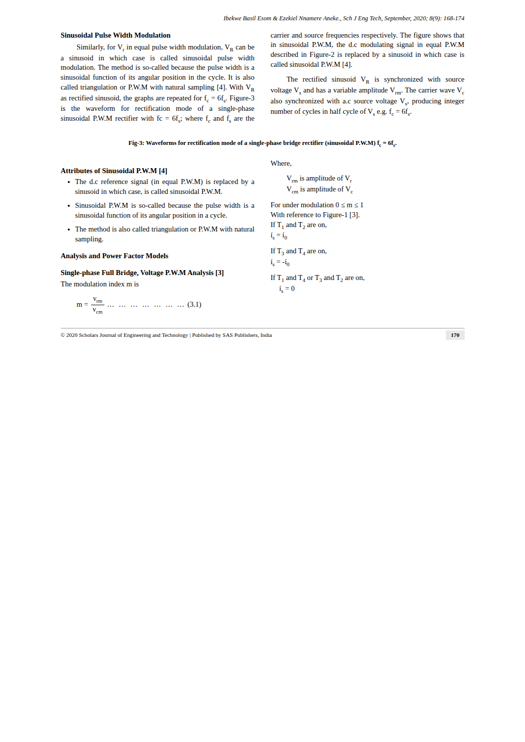Ibekwe Basil Esom & Ezekiel Nnamere Aneke., Sch J Eng Tech, September, 2020; 8(9): 168-174
Sinusoidal Pulse Width Modulation
Similarly, for Vr in equal pulse width modulation, VR can be a sinusoid in which case is called sinusoidal pulse width modulation. The method is so-called because the pulse width is a sinusoidal function of its angular position in the cycle. It is also called triangulation or P.W.M with natural sampling [4]. With VR as rectified sinusoid, the graphs are repeated for fc = 6fs. Figure-3 is the waveform for rectification mode of a single-phase sinusoidal P.W.M rectifier with fc = 6fs; where fc and fs are the carrier and source frequencies respectively. The figure shows that in sinusoidal P.W.M, the d.c modulating signal in equal P.W.M described in Figure-2 is replaced by a sinusoid in which case is called sinusoidal P.W.M [4].
The rectified sinusoid VR is synchronized with source voltage Vs and has a variable amplitude Vrm. The carrier wave Vc also synchronized with a.c source voltage Vs, producing integer number of cycles in half cycle of Vs e.g. fc = 6fs.
Fig-3: Waveforms for rectification mode of a single-phase bridge rectifier (sinusoidal P.W.M) fc = 6fs.
Attributes of Sinusoidal P.W.M [4]
The d.c reference signal (in equal P.W.M) is replaced by a sinusoid in which case, is called sinusoidal P.W.M.
Sinusoidal P.W.M is so-called because the pulse width is a sinusoidal function of its angular position in a cycle.
The method is also called triangulation or P.W.M with natural sampling.
Analysis and Power Factor Models
Single-phase Full Bridge, Voltage P.W.M Analysis [3]
The modulation index m is
m = vrm vcm … … … … … … … (3.1)
Where,
Vrm is amplitude of Vr
Vcm is amplitude of Vc
For under modulation 0 ≤ m ≤ 1
With reference to Figure-1 [3].
If T1 and T2 are on,
ís = í0
If T3 and T4 are on,
ís = -í0
If T1 and T4 or T3 and T2 are on,
ís = 0
© 2020 Scholars Journal of Engineering and Technology | Published by SAS Publishers, India 170